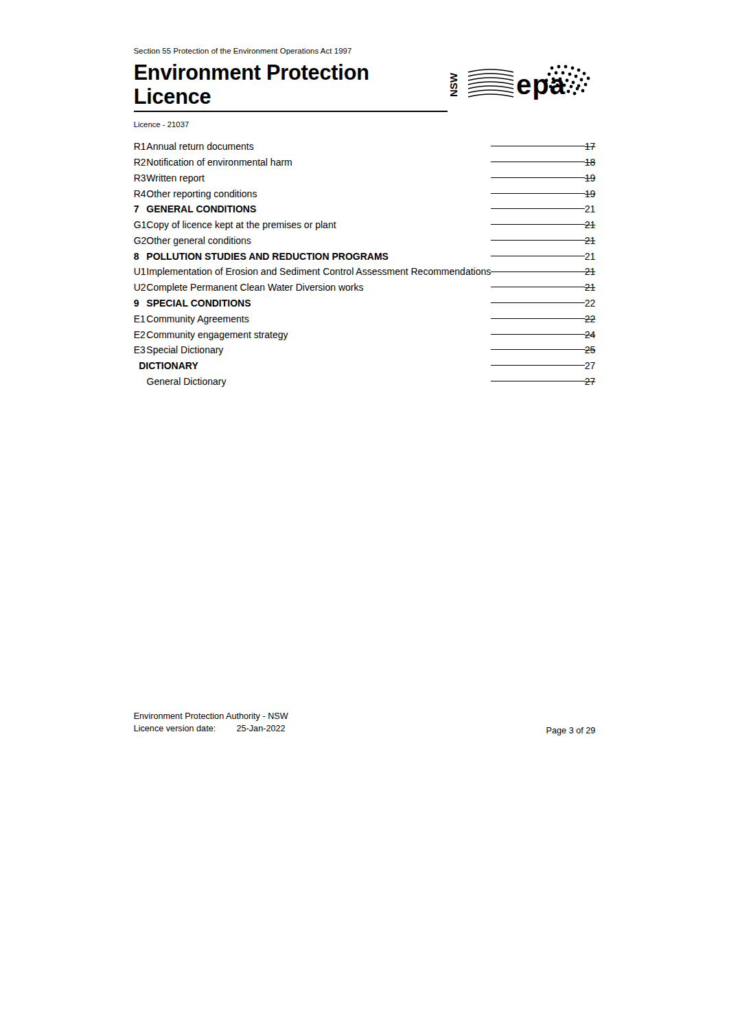Section 55 Protection of the Environment Operations Act 1997
Environment Protection Licence
NSW epa
Licence - 21037
| R1 | Annual return documents | | 17 |
| R2 | Notification of environmental harm | | 18 |
| R3 | Written report | | 19 |
| R4 | Other reporting conditions | | 19 |
| 7 | GENERAL CONDITIONS | | 21 |
| G1 | Copy of licence kept at the premises or plant | | 21 |
| G2 | Other general conditions | | 21 |
| 8 | POLLUTION STUDIES AND REDUCTION PROGRAMS | | 21 |
| U1 | Implementation of Erosion and Sediment Control Assessment Recommendations | | 21 |
| U2 | Complete Permanent Clean Water Diversion works | | 21 |
| 9 | SPECIAL CONDITIONS | | 22 |
| E1 | Community Agreements | | 22 |
| E2 | Community engagement strategy | | 24 |
| E3 | Special Dictionary | | 25 |
| DICTIONARY | | 27 |
| General Dictionary | | 27 |
Environment Protection Authority - NSW
Licence version date: 25-Jan-2022
Page 3 of 29